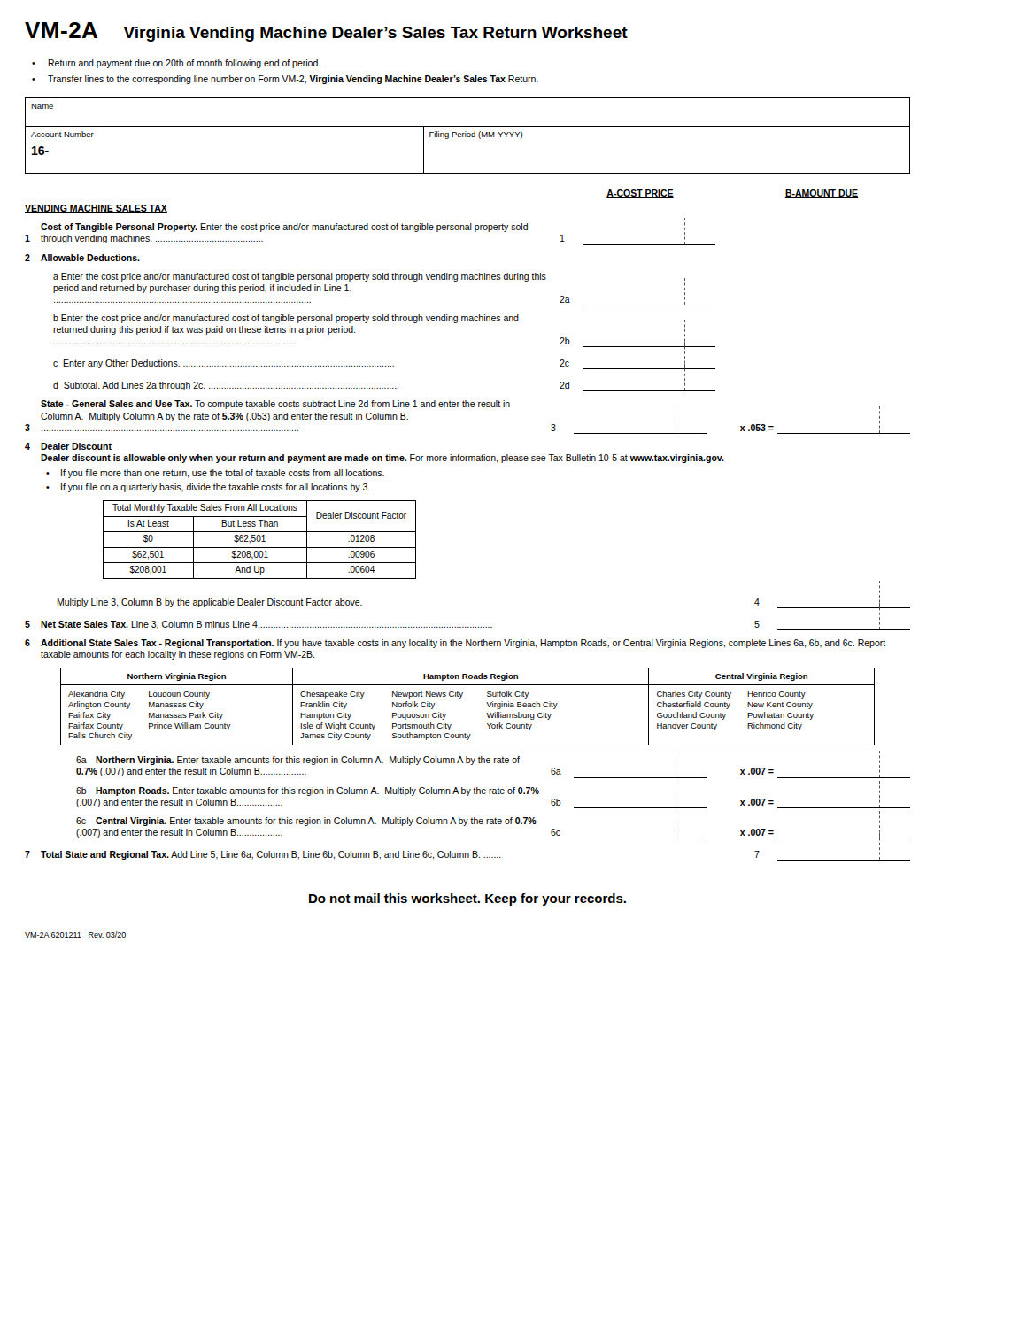VM-2A
Virginia Vending Machine Dealer’s Sales Tax Return Worksheet
Return and payment due on 20th of month following end of period.
Transfer lines to the corresponding line number on Form VM-2, Virginia Vending Machine Dealer’s Sales Tax Return.
| Name |
| Account Number 16- | Filing Period (MM-YYYY) |
A-COST PRICE
B-AMOUNT DUE
VENDING MACHINE SALES TAX
1
Cost of Tangible Personal Property. Enter the cost price and/or manufactured cost of tangible personal property sold through vending machines. ..........................................
1
2
Allowable Deductions.
a Enter the cost price and/or manufactured cost of tangible personal property sold through vending machines during this period and returned by purchaser during this period, if included in Line 1. ....................................................................................................
2a
b Enter the cost price and/or manufactured cost of tangible personal property sold through vending machines and returned during this period if tax was paid on these items in a prior period. ..............................................................................................
2b
c Enter any Other Deductions. ..................................................................................
2c
d Subtotal. Add Lines 2a through 2c. ..........................................................................
2d
3
State - General Sales and Use Tax. To compute taxable costs subtract Line 2d from Line 1 and enter the result in Column A. Multiply Column A by the rate of 5.3% (.053) and enter the result in Column B. ....................................................................................................
3
x .053 =
4
Dealer Discount
Dealer discount is allowable only when your return and payment are made on time. For more information, please see Tax Bulletin 10-5 at www.tax.virginia.gov.
If you file more than one return, use the total of taxable costs from all locations.
If you file on a quarterly basis, divide the taxable costs for all locations by 3.
| Total Monthly Taxable Sales From All Locations | Dealer Discount Factor |
| --- | --- |
| Is At Least | But Less Than |
| $0 | $62,501 | .01208 |
| $62,501 | $208,001 | .00906 |
| $208,001 | And Up | .00604 |
Multiply Line 3, Column B by the applicable Dealer Discount Factor above.
4
5
Net State Sales Tax. Line 3, Column B minus Line 4...........................................................................................
5
6
Additional State Sales Tax - Regional Transportation. If you have taxable costs in any locality in the Northern Virginia, Hampton Roads, or Central Virginia Regions, complete Lines 6a, 6b, and 6c. Report taxable amounts for each locality in these regions on Form VM-2B.
| Northern Virginia Region | Hampton Roads Region | Central Virginia Region |
| --- | --- | --- |
| Alexandria City Arlington County Fairfax City Fairfax County Falls Church City Loudoun County Manassas City Manassas Park City Prince William County | Chesapeake City Franklin City Hampton City Isle of Wight County James City County Newport News City Norfolk City Poquoson City Portsmouth City Southampton County Suffolk City Virginia Beach City Williamsburg City York County | Charles City County Chesterfield County Goochland County Hanover County Henrico County New Kent County Powhatan County Richmond City |
6a Northern Virginia. Enter taxable amounts for this region in Column A. Multiply Column A by the rate of 0.7% (.007) and enter the result in Column B..................
6a
x .007 =
6b Hampton Roads. Enter taxable amounts for this region in Column A. Multiply Column A by the rate of 0.7% (.007) and enter the result in Column B..................
6b
x .007 =
6c Central Virginia. Enter taxable amounts for this region in Column A. Multiply Column A by the rate of 0.7% (.007) and enter the result in Column B..................
6c
x .007 =
7
Total State and Regional Tax. Add Line 5; Line 6a, Column B; Line 6b, Column B; and Line 6c, Column B. .......
7
Do not mail this worksheet. Keep for your records.
VM-2A 6201211 Rev. 03/20